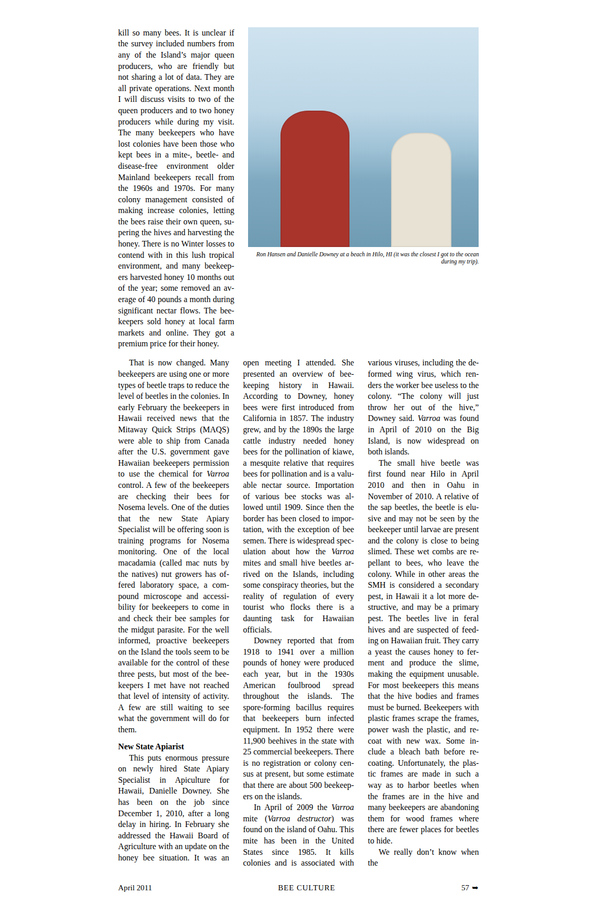kill so many bees. It is unclear if the survey included numbers from any of the Island’s major queen producers, who are friendly but not sharing a lot of data. They are all private operations. Next month I will discuss visits to two of the queen producers and to two honey producers while during my visit. The many beekeepers who have lost colonies have been those who kept bees in a mite-, beetle- and disease-free environment older Mainland beekeepers recall from the 1960s and 1970s. For many colony management consisted of making increase colonies, letting the bees raise their own queen, supering the hives and harvesting the honey. There is no Winter losses to contend with in this lush tropical environment, and many beekeepers harvested honey 10 months out of the year; some removed an average of 40 pounds a month during significant nectar flows. The beekeepers sold honey at local farm markets and online. They got a premium price for their honey.
Ron Hansen and Danielle Downey at a beach in Hilo, HI (it was the closest I got to the ocean during my trip).
That is now changed. Many beekeepers are using one or more types of beetle traps to reduce the level of beetles in the colonies. In early February the beekeepers in Hawaii received news that the Mitaway Quick Strips (MAQS) were able to ship from Canada after the U.S. government gave Hawaiian beekeepers permission to use the chemical for Varroa control. A few of the beekeepers are checking their bees for Nosema levels. One of the duties that the new State Apiary Specialist will be offering soon is training programs for Nosema monitoring. One of the local macadamia (called mac nuts by the natives) nut growers has offered laboratory space, a compound microscope and accessibility for beekeepers to come in and check their bee samples for the midgut parasite. For the well informed, proactive beekeepers on the Island the tools seem to be available for the control of these three pests, but most of the beekeepers I met have not reached that level of intensity of activity. A few are still waiting to see what the government will do for them.
New State Apiarist
This puts enormous pressure on newly hired State Apiary Specialist in Apiculture for Hawaii, Danielle Downey. She has been on the job since December 1, 2010, after a long delay in hiring. In February she addressed the Hawaii Board of Agriculture with an update on the honey bee situation. It was an open meeting I attended. She presented an overview of beekeeping history in Hawaii. According to Downey, honey bees were first introduced from California in 1857. The industry grew, and by the 1890s the large cattle industry needed honey bees for the pollination of kiawe, a mesquite relative that requires bees for pollination and is a valuable nectar source. Importation of various bee stocks was allowed until 1909. Since then the border has been closed to importation, with the exception of bee semen. There is widespread speculation about how the Varroa mites and small hive beetles arrived on the Islands, including some conspiracy theories, but the reality of regulation of every tourist who flocks there is a daunting task for Hawaiian officials.
Downey reported that from 1918 to 1941 over a million pounds of honey were produced each year, but in the 1930s American foulbrood spread throughout the islands. The spore-forming bacillus requires that beekeepers burn infected equipment. In 1952 there were 11,900 beehives in the state with 25 commercial beekeepers. There is no registration or colony census at present, but some estimate that there are about 500 beekeepers on the islands.
In April of 2009 the Varroa mite (Varroa destructor) was found on the island of Oahu. This mite has been in the United States since 1985. It kills colonies and is associated with various viruses, including the deformed wing virus, which renders the worker bee useless to the colony. “The colony will just throw her out of the hive,” Downey said. Varroa was found in April of 2010 on the Big Island, is now widespread on both islands.
The small hive beetle was first found near Hilo in April 2010 and then in Oahu in November of 2010. A relative of the sap beetles, the beetle is elusive and may not be seen by the beekeeper until larvae are present and the colony is close to being slimed. These wet combs are repellant to bees, who leave the colony. While in other areas the SMH is considered a secondary pest, in Hawaii it a lot more destructive, and may be a primary pest. The beetles live in feral hives and are suspected of feeding on Hawaiian fruit. They carry a yeast the causes honey to ferment and produce the slime, making the equipment unusable. For most beekeepers this means that the hive bodies and frames must be burned. Beekeepers with plastic frames scrape the frames, power wash the plastic, and recoat with new wax. Some include a bleach bath before recoating. Unfortunately, the plastic frames are made in such a way as to harbor beetles when the frames are in the hive and many beekeepers are abandoning them for wood frames where there are fewer places for beetles to hide.
We really don’t know when the
April 2011
BEE CULTURE
57➥